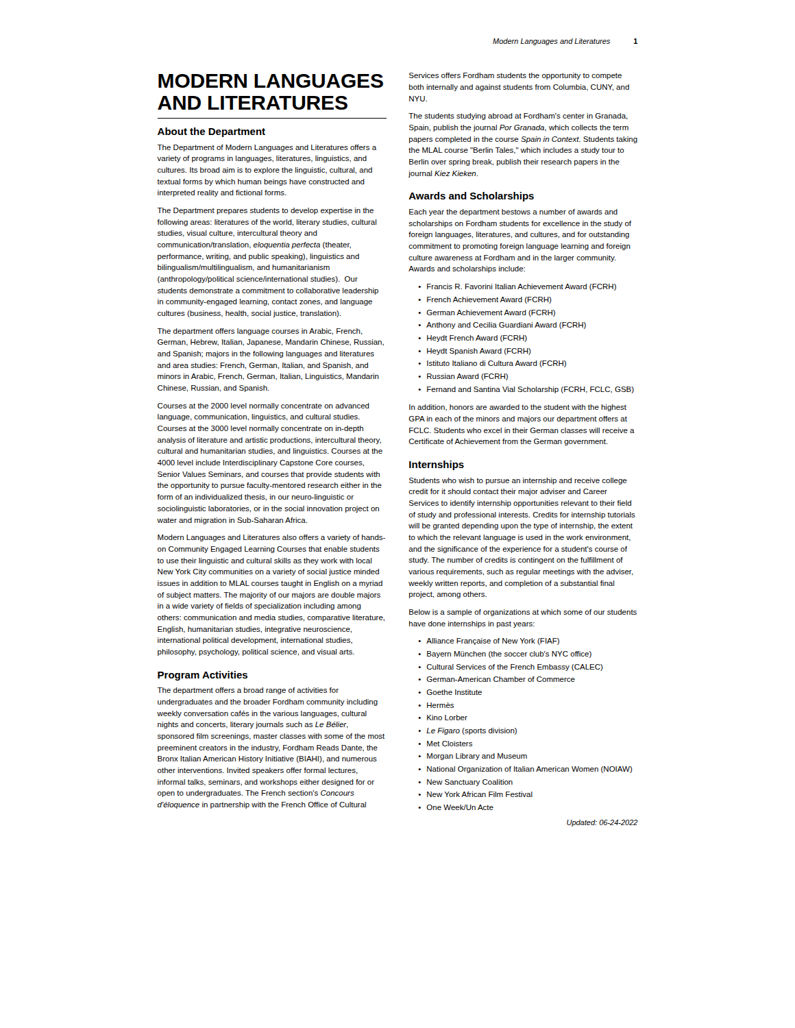Modern Languages and Literatures 1
Modern Languages and Literatures
About the Department
The Department of Modern Languages and Literatures offers a variety of programs in languages, literatures, linguistics, and cultures. Its broad aim is to explore the linguistic, cultural, and textual forms by which human beings have constructed and interpreted reality and fictional forms.
The Department prepares students to develop expertise in the following areas: literatures of the world, literary studies, cultural studies, visual culture, intercultural theory and communication/translation, eloquentia perfecta (theater, performance, writing, and public speaking), linguistics and bilingualism/multilingualism, and humanitarianism (anthropology/political science/international studies). Our students demonstrate a commitment to collaborative leadership in community-engaged learning, contact zones, and language cultures (business, health, social justice, translation).
The department offers language courses in Arabic, French, German, Hebrew, Italian, Japanese, Mandarin Chinese, Russian, and Spanish; majors in the following languages and literatures and area studies: French, German, Italian, and Spanish, and minors in Arabic, French, German, Italian, Linguistics, Mandarin Chinese, Russian, and Spanish.
Courses at the 2000 level normally concentrate on advanced language, communication, linguistics, and cultural studies. Courses at the 3000 level normally concentrate on in-depth analysis of literature and artistic productions, intercultural theory, cultural and humanitarian studies, and linguistics. Courses at the 4000 level include Interdisciplinary Capstone Core courses, Senior Values Seminars, and courses that provide students with the opportunity to pursue faculty-mentored research either in the form of an individualized thesis, in our neuro-linguistic or sociolinguistic laboratories, or in the social innovation project on water and migration in Sub-Saharan Africa.
Modern Languages and Literatures also offers a variety of hands-on Community Engaged Learning Courses that enable students to use their linguistic and cultural skills as they work with local New York City communities on a variety of social justice minded issues in addition to MLAL courses taught in English on a myriad of subject matters. The majority of our majors are double majors in a wide variety of fields of specialization including among others: communication and media studies, comparative literature, English, humanitarian studies, integrative neuroscience, international political development, international studies, philosophy, psychology, political science, and visual arts.
Program Activities
The department offers a broad range of activities for undergraduates and the broader Fordham community including weekly conversation cafés in the various languages, cultural nights and concerts, literary journals such as Le Bélier, sponsored film screenings, master classes with some of the most preeminent creators in the industry, Fordham Reads Dante, the Bronx Italian American History Initiative (BIAHI), and numerous other interventions. Invited speakers offer formal lectures, informal talks, seminars, and workshops either designed for or open to undergraduates. The French section's Concours d'éloquence in partnership with the French Office of Cultural Services offers Fordham students the opportunity to compete both internally and against students from Columbia, CUNY, and NYU.
The students studying abroad at Fordham's center in Granada, Spain, publish the journal Por Granada, which collects the term papers completed in the course Spain in Context. Students taking the MLAL course "Berlin Tales," which includes a study tour to Berlin over spring break, publish their research papers in the journal Kiez Kieken.
Awards and Scholarships
Each year the department bestows a number of awards and scholarships on Fordham students for excellence in the study of foreign languages, literatures, and cultures, and for outstanding commitment to promoting foreign language learning and foreign culture awareness at Fordham and in the larger community. Awards and scholarships include:
Francis R. Favorini Italian Achievement Award (FCRH)
French Achievement Award (FCRH)
German Achievement Award (FCRH)
Anthony and Cecilia Guardiani Award (FCRH)
Heydt French Award (FCRH)
Heydt Spanish Award (FCRH)
Istituto Italiano di Cultura Award (FCRH)
Russian Award (FCRH)
Fernand and Santina Vial Scholarship (FCRH, FCLC, GSB)
In addition, honors are awarded to the student with the highest GPA in each of the minors and majors our department offers at FCLC. Students who excel in their German classes will receive a Certificate of Achievement from the German government.
Internships
Students who wish to pursue an internship and receive college credit for it should contact their major adviser and Career Services to identify internship opportunities relevant to their field of study and professional interests. Credits for internship tutorials will be granted depending upon the type of internship, the extent to which the relevant language is used in the work environment, and the significance of the experience for a student's course of study. The number of credits is contingent on the fulfillment of various requirements, such as regular meetings with the adviser, weekly written reports, and completion of a substantial final project, among others.
Below is a sample of organizations at which some of our students have done internships in past years:
Alliance Française of New York (FIAF)
Bayern München (the soccer club's NYC office)
Cultural Services of the French Embassy (CALEC)
German-American Chamber of Commerce
Goethe Institute
Hermès
Kino Lorber
Le Figaro (sports division)
Met Cloisters
Morgan Library and Museum
National Organization of Italian American Women (NOIAW)
New Sanctuary Coalition
New York African Film Festival
One Week/Un Acte
Updated: 06-24-2022